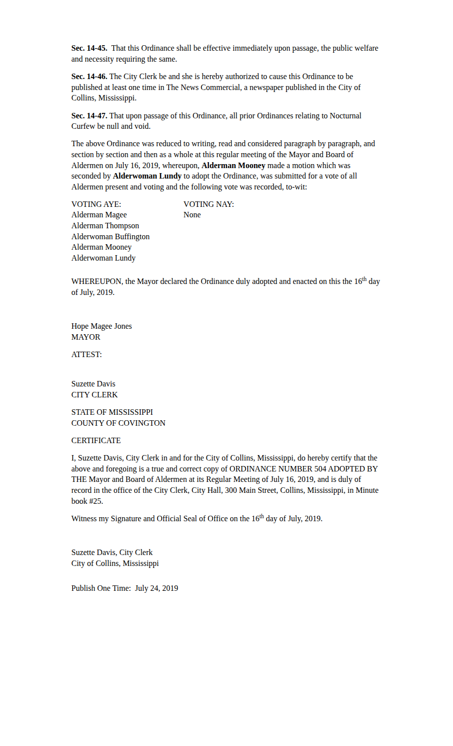Sec. 14-45. That this Ordinance shall be effective immediately upon passage, the public welfare and necessity requiring the same.
Sec. 14-46. The City Clerk be and she is hereby authorized to cause this Ordinance to be published at least one time in The News Commercial, a newspaper published in the City of Collins, Mississippi.
Sec. 14-47. That upon passage of this Ordinance, all prior Ordinances relating to Nocturnal Curfew be null and void.
The above Ordinance was reduced to writing, read and considered paragraph by paragraph, and section by section and then as a whole at this regular meeting of the Mayor and Board of Aldermen on July 16, 2019, whereupon, Alderman Mooney made a motion which was seconded by Alderwoman Lundy to adopt the Ordinance, was submitted for a vote of all Aldermen present and voting and the following vote was recorded, to-wit:
| VOTING AYE: | VOTING NAY: |
| Alderman Magee | None |
| Alderman Thompson | |
| Alderwoman Buffington | |
| Alderman Mooney | |
| Alderwoman Lundy | |
WHEREUPON, the Mayor declared the Ordinance duly adopted and enacted on this the 16th day of July, 2019.
Hope Magee Jones
MAYOR
ATTEST:
Suzette Davis
CITY CLERK
STATE OF MISSISSIPPI
COUNTY OF COVINGTON
CERTIFICATE
I, Suzette Davis, City Clerk in and for the City of Collins, Mississippi, do hereby certify that the above and foregoing is a true and correct copy of ORDINANCE NUMBER 504 ADOPTED BY THE Mayor and Board of Aldermen at its Regular Meeting of July 16, 2019, and is duly of record in the office of the City Clerk, City Hall, 300 Main Street, Collins, Mississippi, in Minute book #25.
Witness my Signature and Official Seal of Office on the 16th day of July, 2019.
Suzette Davis, City Clerk
City of Collins, Mississippi
Publish One Time: July 24, 2019